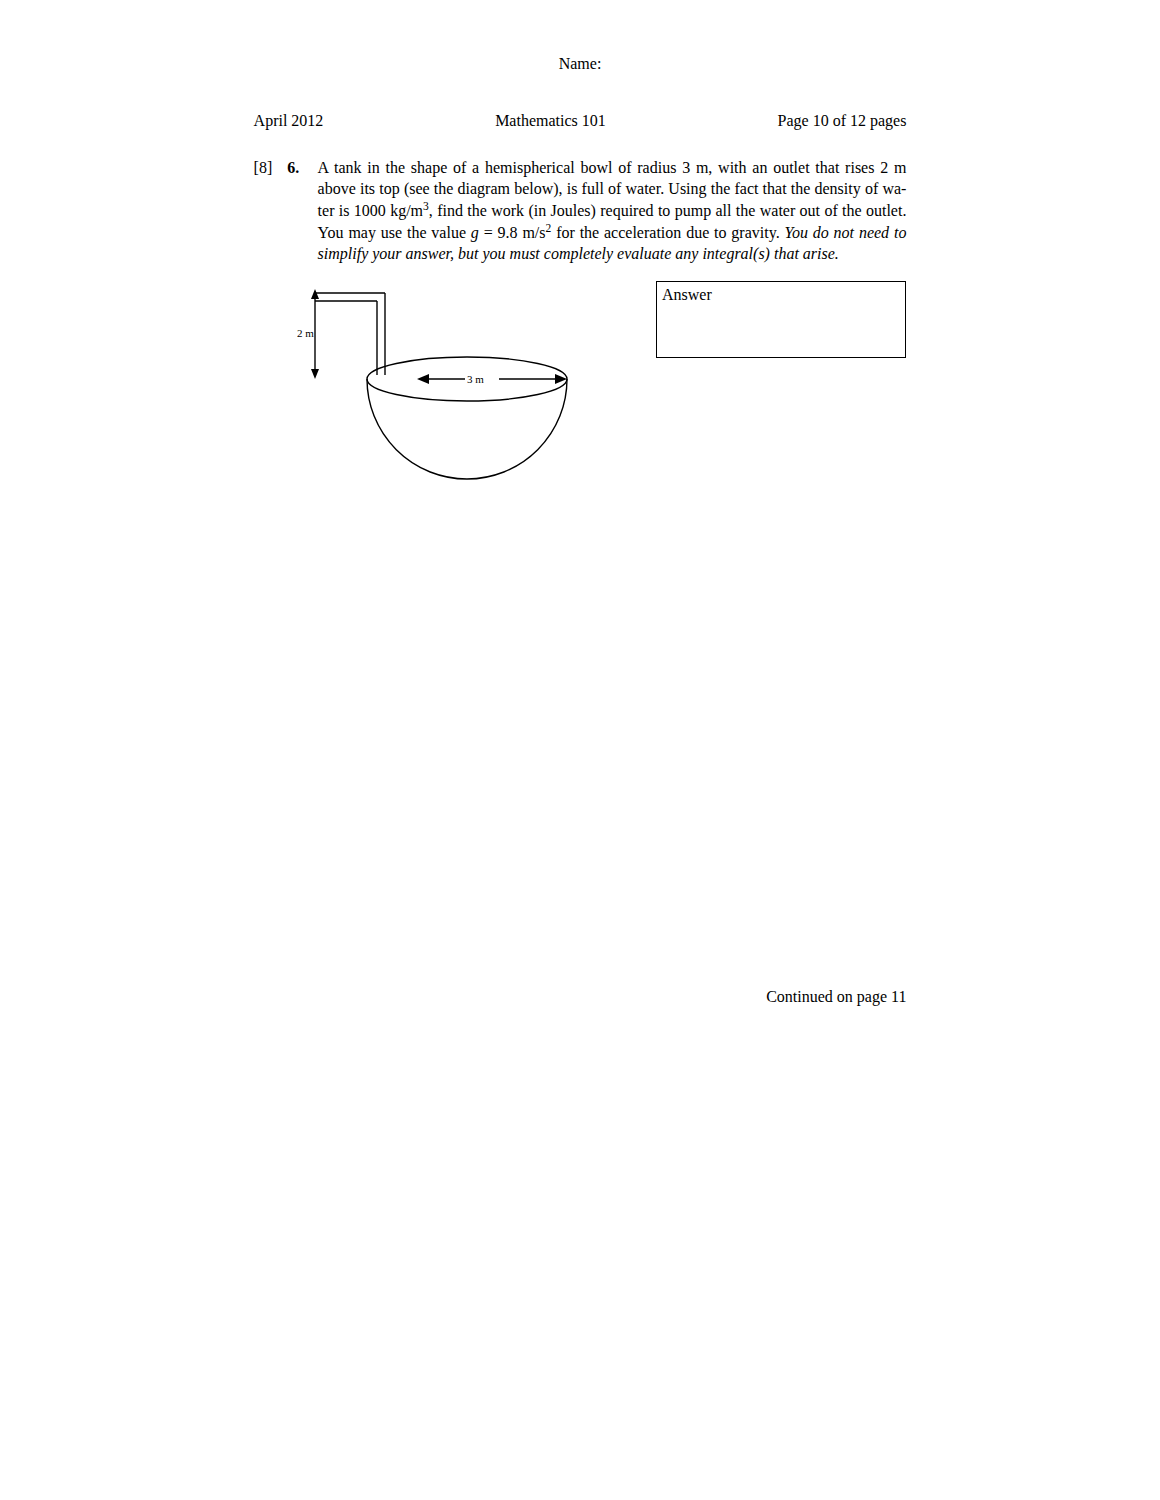Name:
April 2012
Mathematics 101
Page 10 of 12 pages
[8]
6.
A tank in the shape of a hemispherical bowl of radius 3 m, with an outlet that rises 2 m above its top (see the diagram below), is full of water. Using the fact that the density of water is 1000 kg/m3, find the work (in Joules) required to pump all the water out of the outlet. You may use the value g = 9.8 m/s2 for the acceleration due to gravity. You do not need to simplify your answer, but you must completely evaluate any integral(s) that arise.
2 m 3 m
Answer
Continued on page 11